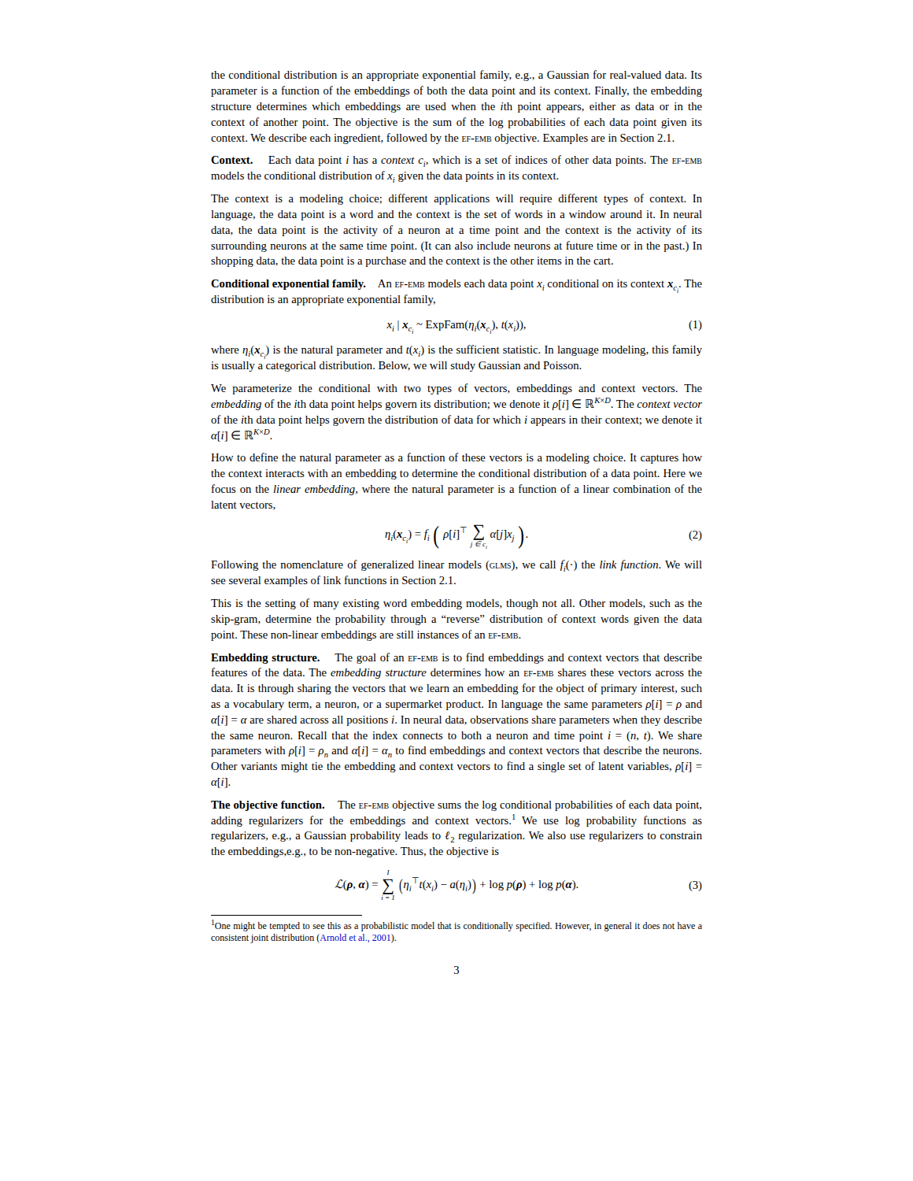the conditional distribution is an appropriate exponential family, e.g., a Gaussian for real-valued data. Its parameter is a function of the embeddings of both the data point and its context. Finally, the embedding structure determines which embeddings are used when the ith point appears, either as data or in the context of another point. The objective is the sum of the log probabilities of each data point given its context. We describe each ingredient, followed by the ef-emb objective. Examples are in Section 2.1.
Context. Each data point i has a context ci, which is a set of indices of other data points. The ef-emb models the conditional distribution of xi given the data points in its context.
The context is a modeling choice; different applications will require different types of context. In language, the data point is a word and the context is the set of words in a window around it. In neural data, the data point is the activity of a neuron at a time point and the context is the activity of its surrounding neurons at the same time point. (It can also include neurons at future time or in the past.) In shopping data, the data point is a purchase and the context is the other items in the cart.
Conditional exponential family. An ef-emb models each data point xi conditional on its context xci. The distribution is an appropriate exponential family,
xi | xci ~ ExpFam(ηi(xci), t(xi)), (1)
where ηi(xci) is the natural parameter and t(xi) is the sufficient statistic. In language modeling, this family is usually a categorical distribution. Below, we will study Gaussian and Poisson.
We parameterize the conditional with two types of vectors, embeddings and context vectors. The embedding of the ith data point helps govern its distribution; we denote it ρ[i] ∈ ℝK×D. The context vector of the ith data point helps govern the distribution of data for which i appears in their context; we denote it α[i] ∈ ℝK×D.
How to define the natural parameter as a function of these vectors is a modeling choice. It captures how the context interacts with an embedding to determine the conditional distribution of a data point. Here we focus on the linear embedding, where the natural parameter is a function of a linear combination of the latent vectors,
ηi(xci) = fi ( ρ[i]⊤ ∑j ∈ ci α[j]xj ). (2)
Following the nomenclature of generalized linear models (glms), we call fi(·) the link function. We will see several examples of link functions in Section 2.1.
This is the setting of many existing word embedding models, though not all. Other models, such as the skip-gram, determine the probability through a “reverse” distribution of context words given the data point. These non-linear embeddings are still instances of an ef-emb.
Embedding structure. The goal of an ef-emb is to find embeddings and context vectors that describe features of the data. The embedding structure determines how an ef-emb shares these vectors across the data. It is through sharing the vectors that we learn an embedding for the object of primary interest, such as a vocabulary term, a neuron, or a supermarket product. In language the same parameters ρ[i] = ρ and α[i] = α are shared across all positions i. In neural data, observations share parameters when they describe the same neuron. Recall that the index connects to both a neuron and time point i = (n, t). We share parameters with ρ[i] = ρn and α[i] = αn to find embeddings and context vectors that describe the neurons. Other variants might tie the embedding and context vectors to find a single set of latent variables, ρ[i] = α[i].
The objective function. The ef-emb objective sums the log conditional probabilities of each data point, adding regularizers for the embeddings and context vectors.1 We use log probability functions as regularizers, e.g., a Gaussian probability leads to ℓ2 regularization. We also use regularizers to constrain the embeddings,e.g., to be non-negative. Thus, the objective is
ℒ(ρ, α) = I∑i = 1 (ηi⊤t(xi) − a(ηi)) + log p(ρ) + log p(α). (3)
1One might be tempted to see this as a probabilistic model that is conditionally specified. However, in general it does not have a consistent joint distribution (Arnold et al., 2001).
3